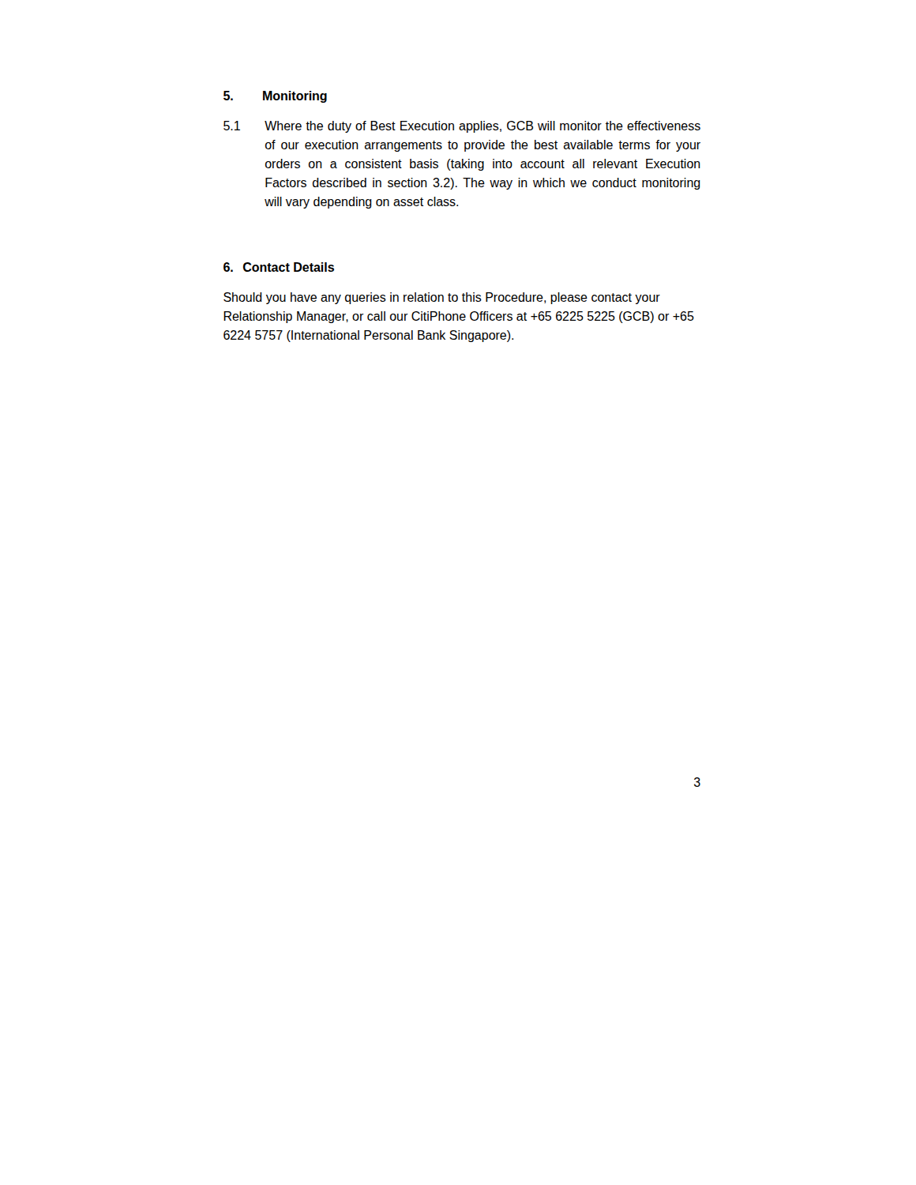5.
Monitoring
5.1
Where the duty of Best Execution applies, GCB will monitor the effectiveness of our execution arrangements to provide the best available terms for your orders on a consistent basis (taking into account all relevant Execution Factors described in section 3.2). The way in which we conduct monitoring will vary depending on asset class.
6.
Contact Details
Should you have any queries in relation to this Procedure, please contact your Relationship Manager, or call our CitiPhone Officers at +65 6225 5225 (GCB) or +65 6224 5757 (International Personal Bank Singapore).
3